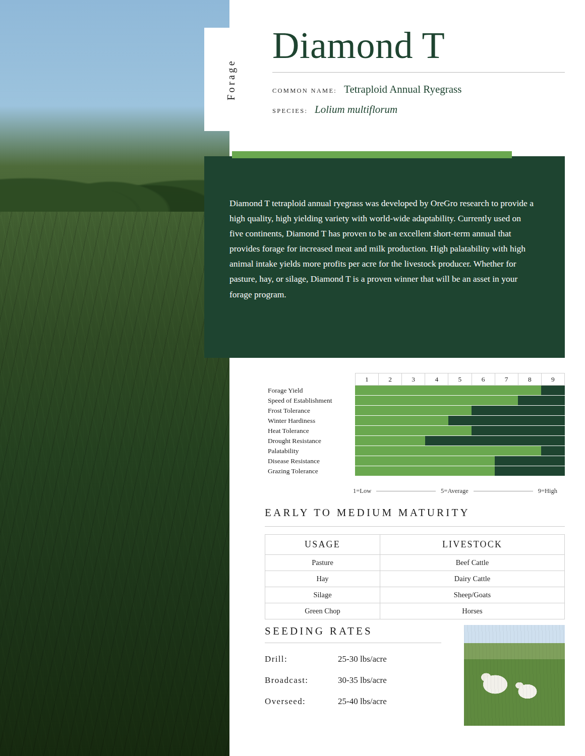Forage
Diamond T
Common Name: Tetraploid Annual Ryegrass
Species: Lolium multiflorum
Diamond T tetraploid annual ryegrass was developed by OreGro research to provide a high quality, high yielding variety with world-wide adaptability. Currently used on five continents, Diamond T has proven to be an excellent short-term annual that provides forage for increased meat and milk production. High palatability with high animal intake yields more profits per acre for the livestock producer. Whether for pasture, hay, or silage, Diamond T is a proven winner that will be an asset in your forage program.
| | 1 | 2 | 3 | 4 | 5 | 6 | 7 | 8 | 9 |
| Forage Yield | |
| Speed of Establishment | |
| Frost Tolerance | |
| Winter Hardiness | |
| Heat Tolerance | |
| Drought Resistance | |
| Palatability | |
| Disease Resistance | |
| Grazing Tolerance | |
1=Low 5=Average 9=High
EARLY TO MEDIUM MATURITY
| USAGE | LIVESTOCK |
| --- | --- |
| Pasture | Beef Cattle |
| Hay | Dairy Cattle |
| Silage | Sheep/Goats |
| Green Chop | Horses |
SEEDING RATES
| Drill: | 25-30 lbs/acre |
| Broadcast: | 30-35 lbs/acre |
| Overseed: | 25-40 lbs/acre |